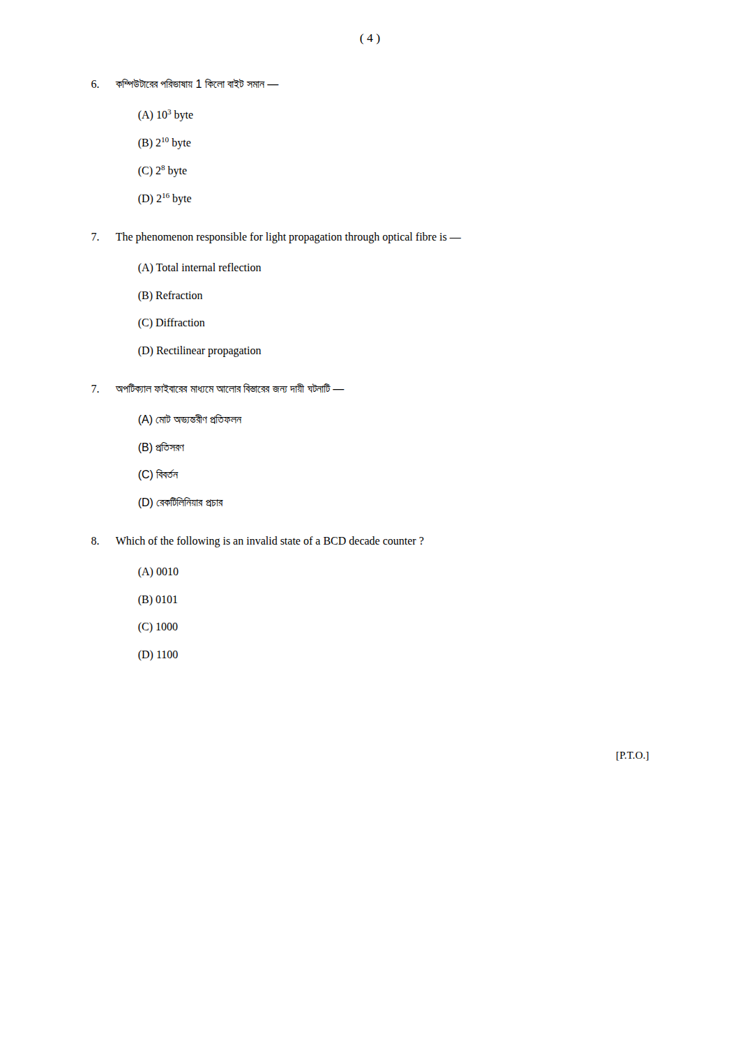( 4 )
6.
কম্পিউটারের পরিভাষায় 1 কিলো বাইট সমান —
(A) 103 byte
(B) 210 byte
(C) 28 byte
(D) 216 byte
7.
The phenomenon responsible for light propagation through optical fibre is —
(A) Total internal reflection
(B) Refraction
(C) Diffraction
(D) Rectilinear propagation
7.
অপটিক্যাল ফাইবারের মাধ্যমে আলোর বিস্তারের জন্য দায়ী ঘটনাটি —
(A) মোট অভ্যন্তরীণ প্রতিফলন
(B) প্রতিসরণ
(C) বিবর্তন
(D) রেকটিলিনিয়ার প্রচার
8.
Which of the following is an invalid state of a BCD decade counter ?
(A) 0010
(B) 0101
(C) 1000
(D) 1100
[P.T.O.]